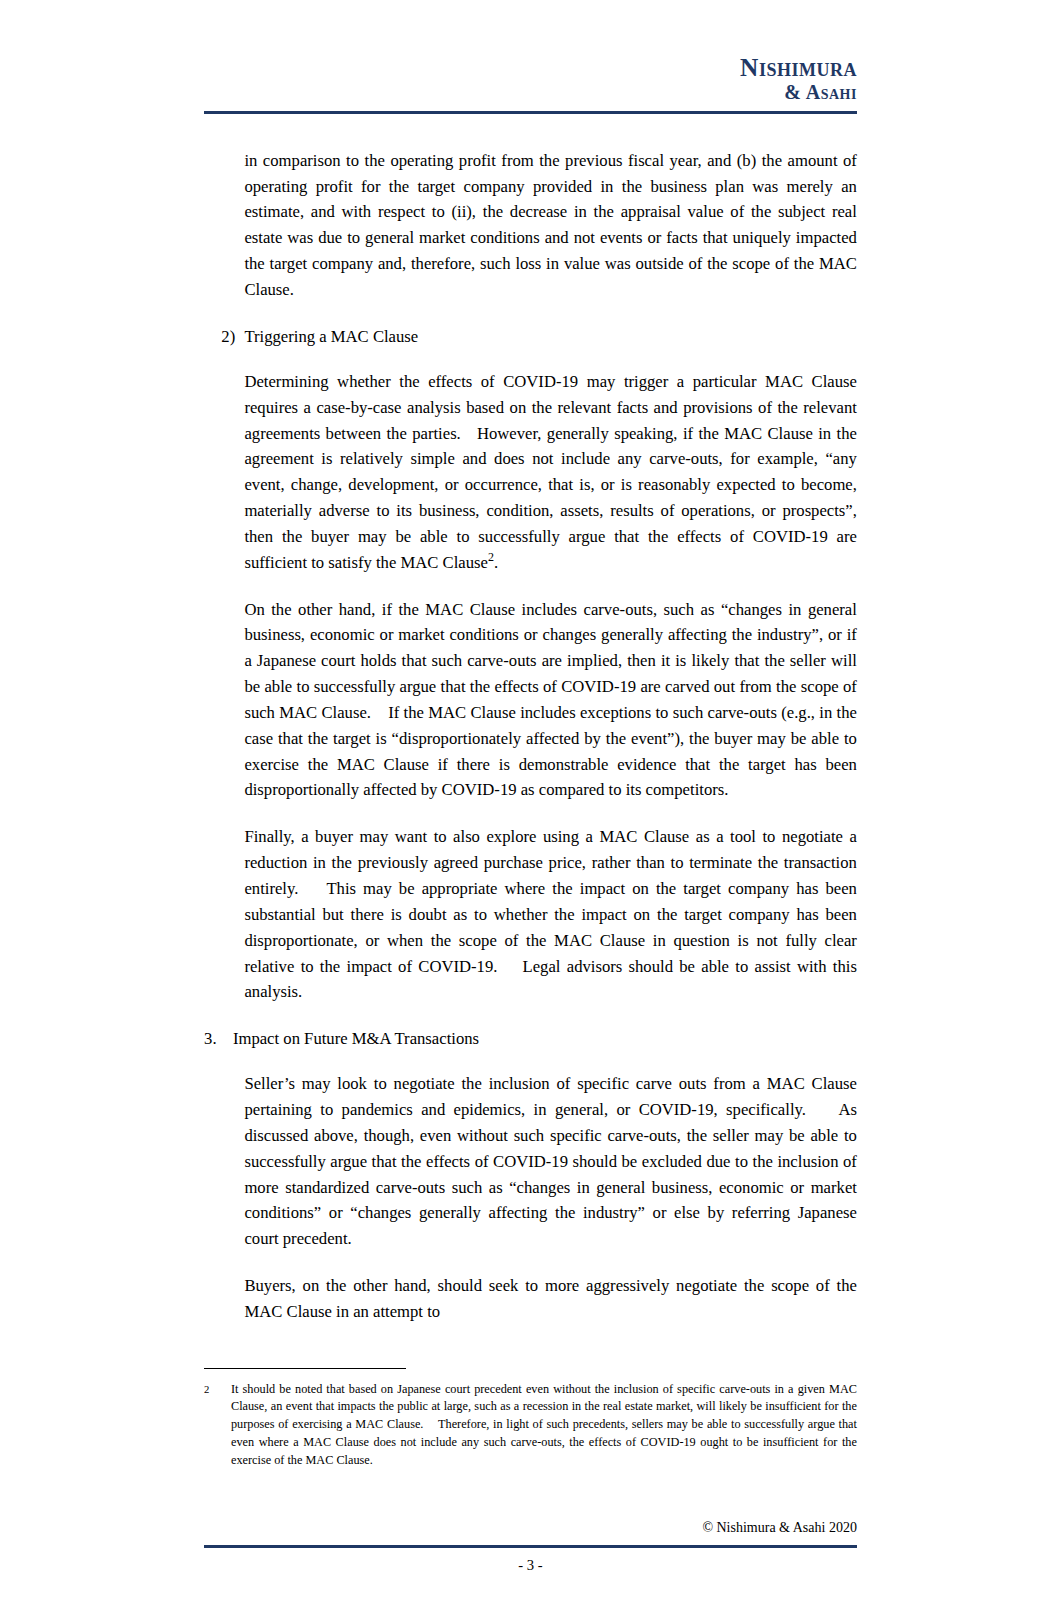Nishimura & Asahi
in comparison to the operating profit from the previous fiscal year, and (b) the amount of operating profit for the target company provided in the business plan was merely an estimate, and with respect to (ii), the decrease in the appraisal value of the subject real estate was due to general market conditions and not events or facts that uniquely impacted the target company and, therefore, such loss in value was outside of the scope of the MAC Clause.
2)
Triggering a MAC Clause
Determining whether the effects of COVID-19 may trigger a particular MAC Clause requires a case-by-case analysis based on the relevant facts and provisions of the relevant agreements between the parties. However, generally speaking, if the MAC Clause in the agreement is relatively simple and does not include any carve-outs, for example, “any event, change, development, or occurrence, that is, or is reasonably expected to become, materially adverse to its business, condition, assets, results of operations, or prospects”, then the buyer may be able to successfully argue that the effects of COVID-19 are sufficient to satisfy the MAC Clause2.
On the other hand, if the MAC Clause includes carve-outs, such as “changes in general business, economic or market conditions or changes generally affecting the industry”, or if a Japanese court holds that such carve-outs are implied, then it is likely that the seller will be able to successfully argue that the effects of COVID-19 are carved out from the scope of such MAC Clause. If the MAC Clause includes exceptions to such carve-outs (e.g., in the case that the target is “disproportionately affected by the event”), the buyer may be able to exercise the MAC Clause if there is demonstrable evidence that the target has been disproportionally affected by COVID-19 as compared to its competitors.
Finally, a buyer may want to also explore using a MAC Clause as a tool to negotiate a reduction in the previously agreed purchase price, rather than to terminate the transaction entirely. This may be appropriate where the impact on the target company has been substantial but there is doubt as to whether the impact on the target company has been disproportionate, or when the scope of the MAC Clause in question is not fully clear relative to the impact of COVID-19. Legal advisors should be able to assist with this analysis.
3.
Impact on Future M&A Transactions
Seller’s may look to negotiate the inclusion of specific carve outs from a MAC Clause pertaining to pandemics and epidemics, in general, or COVID-19, specifically. As discussed above, though, even without such specific carve-outs, the seller may be able to successfully argue that the effects of COVID-19 should be excluded due to the inclusion of more standardized carve-outs such as “changes in general business, economic or market conditions” or “changes generally affecting the industry” or else by referring Japanese court precedent.
Buyers, on the other hand, should seek to more aggressively negotiate the scope of the MAC Clause in an attempt to
2
It should be noted that based on Japanese court precedent even without the inclusion of specific carve-outs in a given MAC Clause, an event that impacts the public at large, such as a recession in the real estate market, will likely be insufficient for the purposes of exercising a MAC Clause. Therefore, in light of such precedents, sellers may be able to successfully argue that even where a MAC Clause does not include any such carve-outs, the effects of COVID-19 ought to be insufficient for the exercise of the MAC Clause.
© Nishimura & Asahi 2020
- 3 -